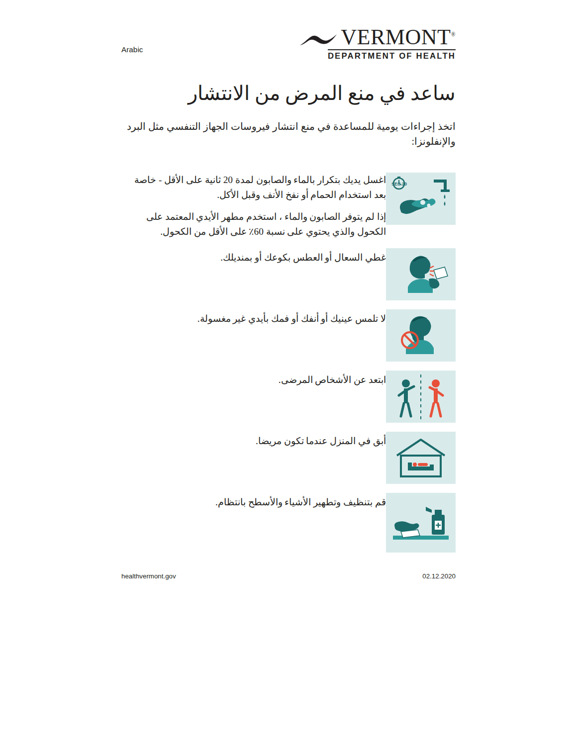Arabic
VERMONT®
DEPARTMENT OF HEALTH
ساعد في منع المرض من الانتشار
اتخذ إجراءات يومية للمساعدة في منع انتشار فيروسات الجهاز التنفسي مثل البرد والإنفلونزا:
20 SEC
اغسل يديك بتكرار بالماء والصابون لمدة 20 ثانية على الأقل - خاصة بعد استخدام الحمام أو نفخ الأنف وقبل الأكل.
إذا لم يتوفر الصابون والماء ، استخدم مطهر الأيدي المعتمد على الكحول والذي يحتوي على نسبة 60٪ على الأقل من الكحول.
غطي السعال أو العطس بكوعك أو بمنديلك.
لا تلمس عينيك أو أنفك أو فمك بأيدي غير مغسولة.
ابتعد عن الأشخاص المرضى.
أبق في المنزل عندما تكون مريضا.
قم بتنظيف وتطهير الأشياء والأسطح بانتظام.
healthvermont.gov 02.12.2020